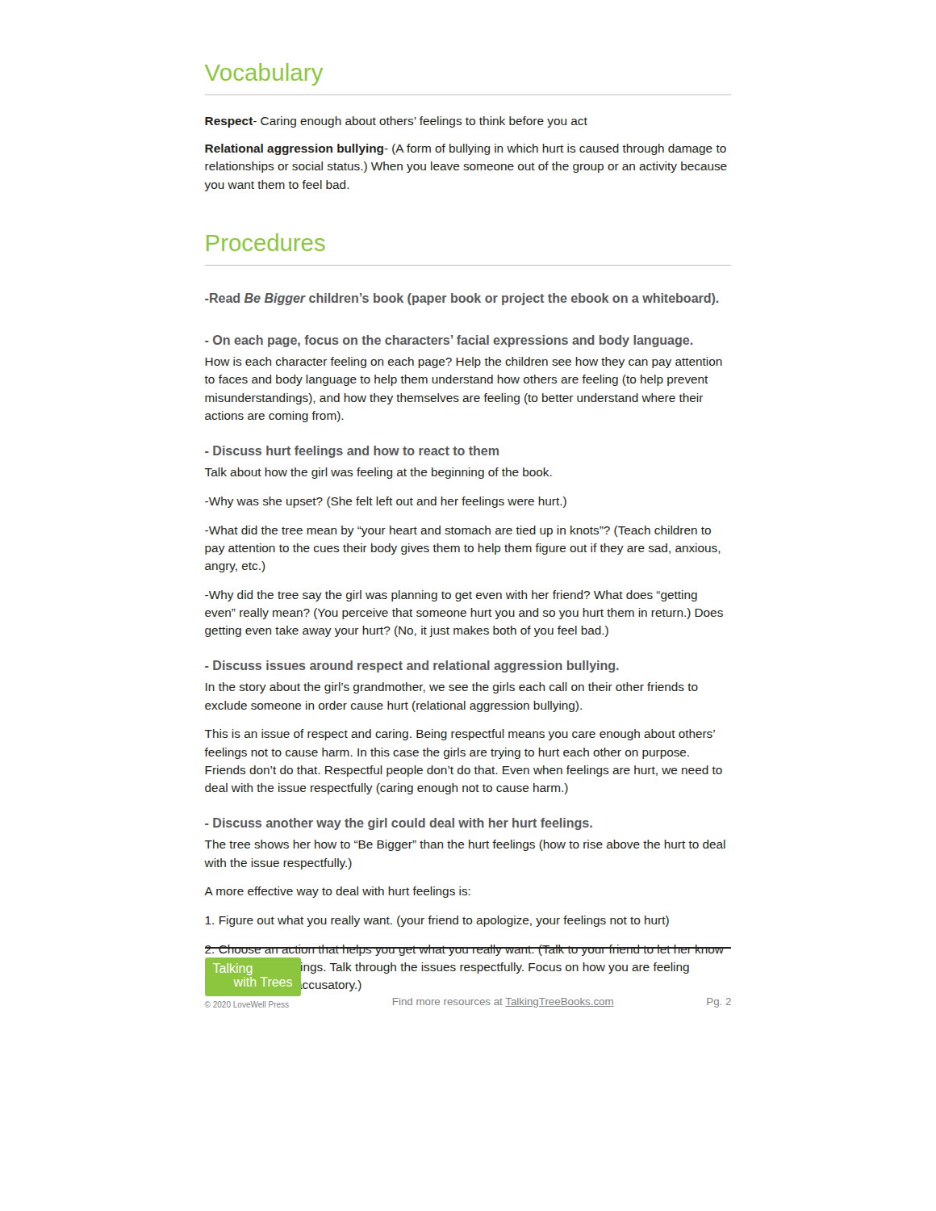Vocabulary
Respect- Caring enough about others’ feelings to think before you act
Relational aggression bullying- (A form of bullying in which hurt is caused through damage to relationships or social status.) When you leave someone out of the group or an activity because you want them to feel bad.
Procedures
-Read Be Bigger children’s book (paper book or project the ebook on a whiteboard).
- On each page, focus on the characters’ facial expressions and body language.
How is each character feeling on each page? Help the children see how they can pay attention to faces and body language to help them understand how others are feeling (to help prevent misunderstandings), and how they themselves are feeling (to better understand where their actions are coming from).
- Discuss hurt feelings and how to react to them
Talk about how the girl was feeling at the beginning of the book.
-Why was she upset? (She felt left out and her feelings were hurt.)
-What did the tree mean by “your heart and stomach are tied up in knots”? (Teach children to pay attention to the cues their body gives them to help them figure out if they are sad, anxious, angry, etc.)
-Why did the tree say the girl was planning to get even with her friend? What does “getting even” really mean? (You perceive that someone hurt you and so you hurt them in return.) Does getting even take away your hurt? (No, it just makes both of you feel bad.)
- Discuss issues around respect and relational aggression bullying.
In the story about the girl’s grandmother, we see the girls each call on their other friends to exclude someone in order cause hurt (relational aggression bullying).
This is an issue of respect and caring. Being respectful means you care enough about others’ feelings not to cause harm. In this case the girls are trying to hurt each other on purpose. Friends don’t do that. Respectful people don’t do that. Even when feelings are hurt, we need to deal with the issue respectfully (caring enough not to cause harm.)
- Discuss another way the girl could deal with her hurt feelings.
The tree shows her how to “Be Bigger” than the hurt feelings (how to rise above the hurt to deal with the issue respectfully.)
A more effective way to deal with hurt feelings is:
1. Figure out what you really want. (your friend to apologize, your feelings not to hurt)
2. Choose an action that helps you get what you really want. (Talk to your friend to let her know she hurt your feelings. Talk through the issues respectfully. Focus on how you are feeling instead of being accusatory.)
Talking with Trees
© 2020 LoveWell Press
Find more resources at TalkingTreeBooks.com
Pg. 2